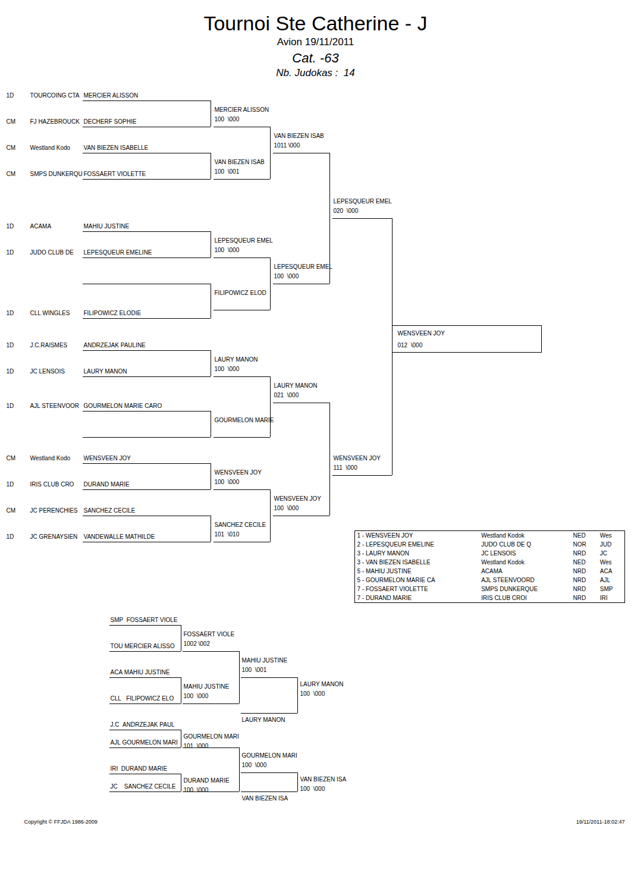Tournoi Ste Catherine - J
Avion 19/11/2011
Cat. -63
Nb. Judokas : 14
1D TOURCOING CTA MERCIER ALISSON
CM FJ HAZEBROUCK DECHERF SOPHIE
MERCIER ALISSON 100 \000
CM Westland Kodo VAN BIEZEN ISABELLE
CM SMPS DUNKERQU FOSSAERT VIOLETTE
VAN BIEZEN ISAB 100 \001
VAN BIEZEN ISAB 1011 \000
1D ACAMA MAHIU JUSTINE
1D JUDO CLUB DE LEPESQUEUR EMELINE
LEPESQUEUR EMEL 100 \000
1D CLL WINGLES FILIPOWICZ ELODIE
FILIPOWICZ ELOD
LEPESQUEUR EMEL 100 \000
LEPESQUEUR EMEL 020 \000
1D J.C.RAISMES ANDRZEJAK PAULINE
1D JC LENSOIS LAURY MANON
LAURY MANON 100 \000
1D AJL STEENVOOR GOURMELON MARIE CARO
GOURMELON MARIE
LAURY MANON 021 \000
CM Westland Kodo WENSVEEN JOY
1D IRIS CLUB CRO DURAND MARIE
WENSVEEN JOY 100 \000
CM JC PERENCHIES SANCHEZ CECILE
1D JC GRENAYSIEN VANDEWALLE MATHILDE
SANCHEZ CECILE 101 \010
WENSVEEN JOY 100 \000
WENSVEEN JOY 111 \000
WENSVEEN JOY 012 \000
| 1 - WENSVEEN JOY | Westland Kodok | NED | Wes |
| 2 - LEPESQUEUR EMELINE | JUDO CLUB DE Q | NOR | JUD |
| 3 - LAURY MANON | JC LENSOIS | NRD | JC |
| 3 - VAN BIEZEN ISABELLE | Westland Kodok | NED | Wes |
| 5 - MAHIU JUSTINE | ACAMA | NRD | ACA |
| 5 - GOURMELON MARIE CA | AJL STEENVOORD | NRD | AJL |
| 7 - FOSSAERT VIOLETTE | SMPS DUNKERQUE | NRD | SMP |
| 7 - DURAND MARIE | IRIS CLUB CROI | NRD | IRI |
SMP FOSSAERT VIOLE
TOU MERCIER ALISSO
FOSSAERT VIOLE 1002 \002
ACA MAHIU JUSTINE
CLL FILIPOWICZ ELO
MAHIU JUSTINE 100 \000
MAHIU JUSTINE 100 \001
J.C ANDRZEJAK PAUL
AJL GOURMELON MARI
GOURMELON MARI 101 \000
IRI DURAND MARIE
JC SANCHEZ CECILE
DURAND MARIE 100 \000
GOURMELON MARI 100 \000
VAN BIEZEN ISA
VAN BIEZEN ISA 100 \000
LAURY MANON 100 \000
LAURY MANON
Copyright © FFJDA 1986-2009 19/11/2011-18:02:47